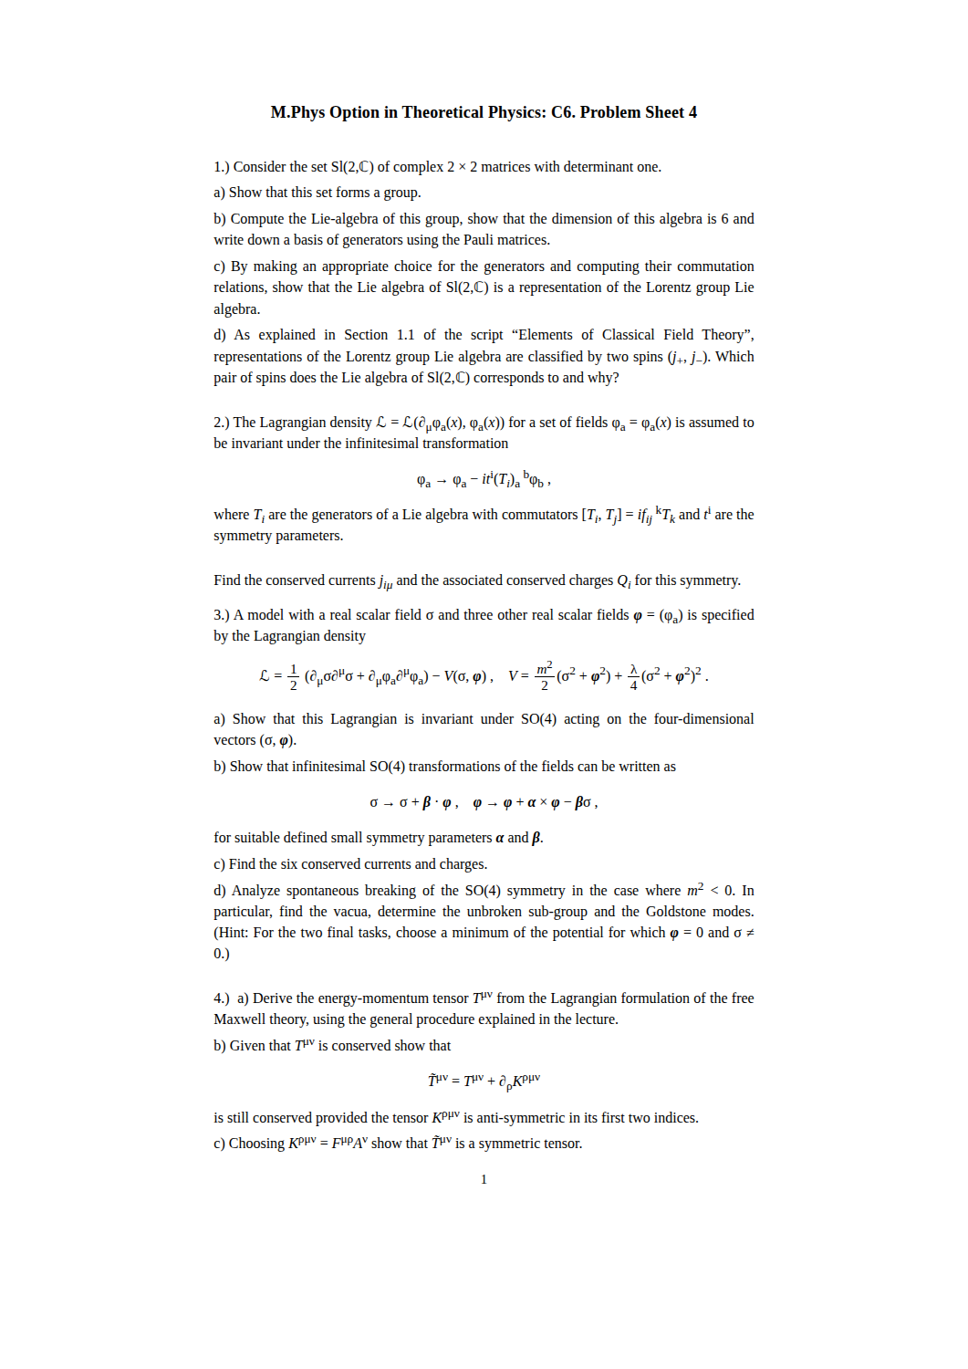M.Phys Option in Theoretical Physics: C6. Problem Sheet 4
1.) Consider the set Sl(2,ℂ) of complex 2 × 2 matrices with determinant one.
a) Show that this set forms a group.
b) Compute the Lie-algebra of this group, show that the dimension of this algebra is 6 and write down a basis of generators using the Pauli matrices.
c) By making an appropriate choice for the generators and computing their commutation relations, show that the Lie algebra of Sl(2,ℂ) is a representation of the Lorentz group Lie algebra.
d) As explained in Section 1.1 of the script “Elements of Classical Field Theory”, representations of the Lorentz group Lie algebra are classified by two spins (j+, j−). Which pair of spins does the Lie algebra of Sl(2,ℂ) corresponds to and why?
2.) The Lagrangian density ℒ = ℒ(∂μφa(x), φa(x)) for a set of fields φa = φa(x) is assumed to be invariant under the infinitesimal transformation
φa → φa − iti(Ti)a bφb ,
where Ti are the generators of a Lie algebra with commutators [Ti, Tj] = ifij kTk and ti are the symmetry parameters.
Find the conserved currents jiμ and the associated conserved charges Qi for this symmetry.
3.) A model with a real scalar field σ and three other real scalar fields φ = (φa) is specified by the Lagrangian density
ℒ = 12 (∂μσ∂μσ + ∂μφa∂μφa) − V(σ, φ) , V = m22(σ2 + φ2) + λ 4(σ2 + φ2)2 .
a) Show that this Lagrangian is invariant under SO(4) acting on the four-dimensional vectors (σ, φ).
b) Show that infinitesimal SO(4) transformations of the fields can be written as
σ → σ + β · φ , φ → φ + α × φ − βσ ,
for suitable defined small symmetry parameters α and β.
c) Find the six conserved currents and charges.
d) Analyze spontaneous breaking of the SO(4) symmetry in the case where m2 < 0. In particular, find the vacua, determine the unbroken sub-group and the Goldstone modes. (Hint: For the two final tasks, choose a minimum of the potential for which φ = 0 and σ ≠ 0.)
4.) a) Derive the energy-momentum tensor Tμν from the Lagrangian formulation of the free Maxwell theory, using the general procedure explained in the lecture.
b) Given that Tμν is conserved show that
T̃μν = Tμν + ∂ρKρμν
is still conserved provided the tensor Kρμν is anti-symmetric in its first two indices.
c) Choosing Kρμν = FμρAν show that T̃μν is a symmetric tensor.
1